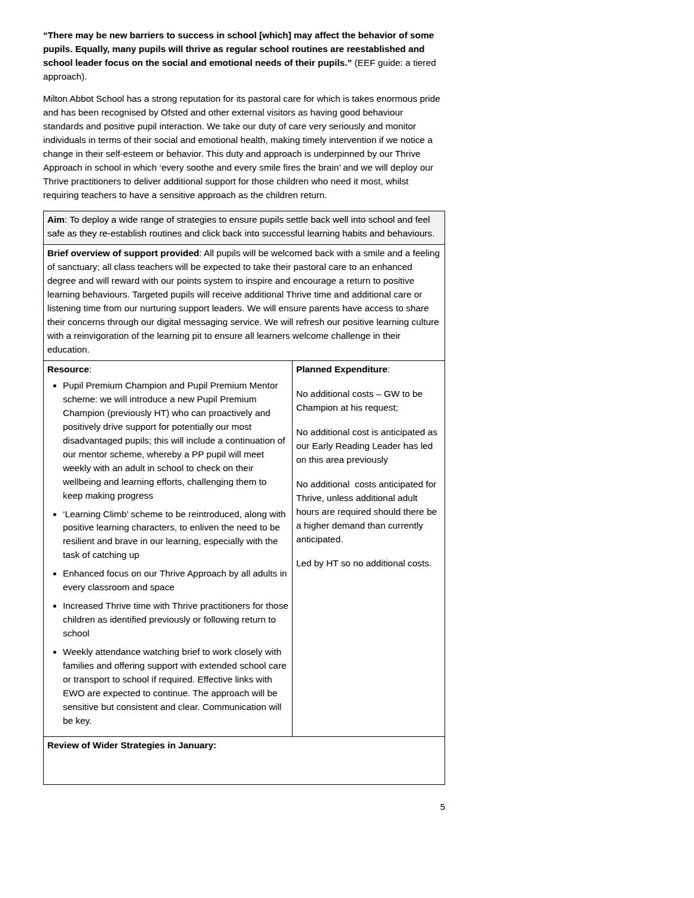“There may be new barriers to success in school [which] may affect the behavior of some pupils. Equally, many pupils will thrive as regular school routines are reestablished and school leader focus on the social and emotional needs of their pupils.” (EEF guide: a tiered approach).
Milton Abbot School has a strong reputation for its pastoral care for which is takes enormous pride and has been recognised by Ofsted and other external visitors as having good behaviour standards and positive pupil interaction. We take our duty of care very seriously and monitor individuals in terms of their social and emotional health, making timely intervention if we notice a change in their self-esteem or behavior. This duty and approach is underpinned by our Thrive Approach in school in which ‘every soothe and every smile fires the brain’ and we will deploy our Thrive practitioners to deliver additional support for those children who need it most, whilst requiring teachers to have a sensitive approach as the children return.
| Aim : To deploy a wide range of strategies to ensure pupils settle back well into school and feel safe as they re-establish routines and click back into successful learning habits and behaviours. |
| Brief overview of support provided : All pupils will be welcomed back with a smile and a feeling of sanctuary; all class teachers will be expected to take their pastoral care to an enhanced degree and will reward with our points system to inspire and encourage a return to positive learning behaviours. Targeted pupils will receive additional Thrive time and additional care or listening time from our nurturing support leaders. We will ensure parents have access to share their concerns through our digital messaging service. We will refresh our positive learning culture with a reinvigoration of the learning pit to ensure all learners welcome challenge in their education. |
| Resource : Pupil Premium Champion and Pupil Premium Mentor scheme: we will introduce a new Pupil Premium Champion (previously HT) who can proactively and positively drive support for potentially our most disadvantaged pupils; this will include a continuation of our mentor scheme, whereby a PP pupil will meet weekly with an adult in school to check on their wellbeing and learning efforts, challenging them to keep making progress ‘Learning Climb’ scheme to be reintroduced, along with positive learning characters, to enliven the need to be resilient and brave in our learning, especially with the task of catching up Enhanced focus on our Thrive Approach by all adults in every classroom and space Increased Thrive time with Thrive practitioners for those children as identified previously or following return to school Weekly attendance watching brief to work closely with families and offering support with extended school care or transport to school if required. Effective links with EWO are expected to continue. The approach will be sensitive but consistent and clear. Communication will be key. | Planned Expenditure : No additional costs – GW to be Champion at his request; No additional cost is anticipated as our Early Reading Leader has led on this area previously No additional costs anticipated for Thrive, unless additional adult hours are required should there be a higher demand than currently anticipated. Led by HT so no additional costs. |
| Review of Wider Strategies in January: |
5